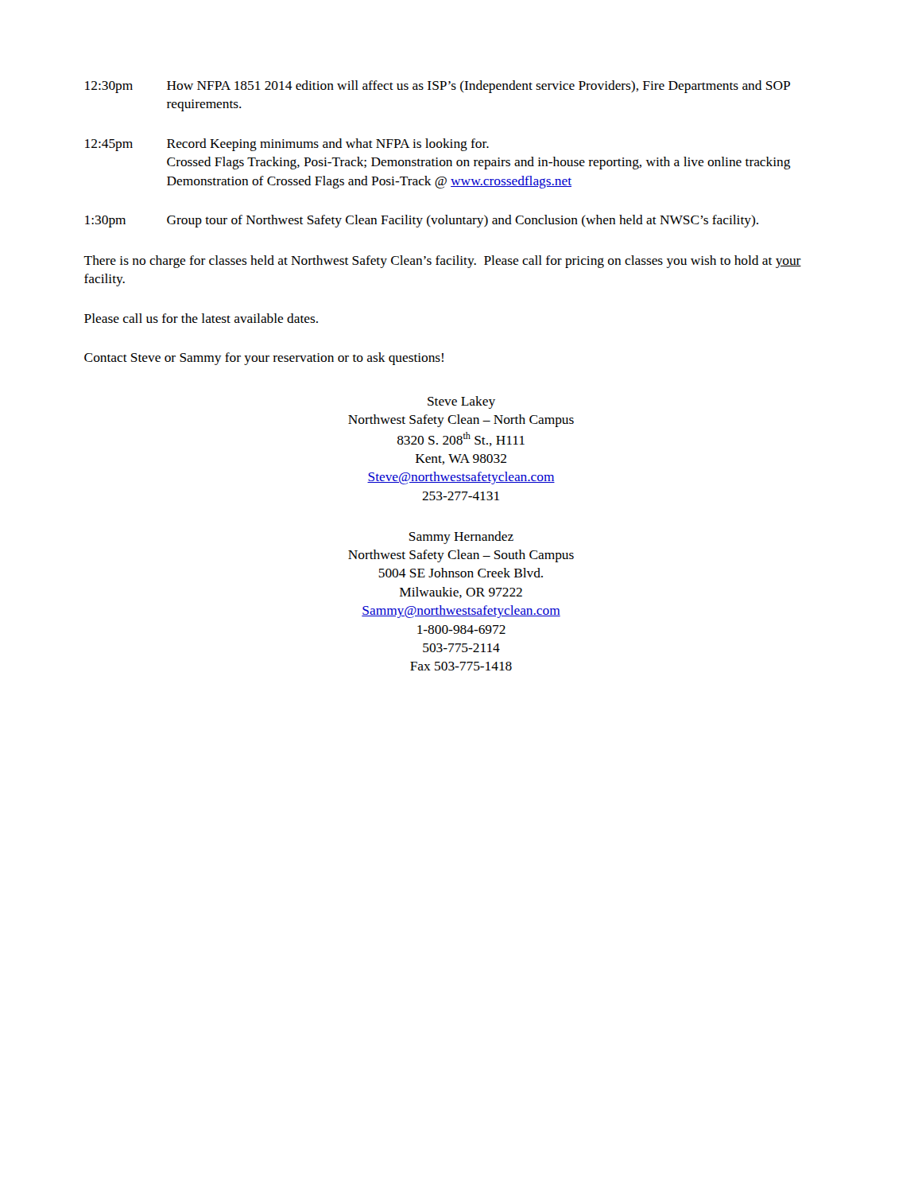12:30pm
How NFPA 1851 2014 edition will affect us as ISP’s (Independent service Providers), Fire Departments and SOP requirements.
12:45pm
Record Keeping minimums and what NFPA is looking for.
Crossed Flags Tracking, Posi-Track; Demonstration on repairs and in-house reporting, with a live online tracking Demonstration of Crossed Flags and Posi-Track @ www.crossedflags.net
1:30pm
Group tour of Northwest Safety Clean Facility (voluntary) and Conclusion (when held at NWSC’s facility).
There is no charge for classes held at Northwest Safety Clean’s facility. Please call for pricing on classes you wish to hold at your facility.
Please call us for the latest available dates.
Contact Steve or Sammy for your reservation or to ask questions!
Steve Lakey
Northwest Safety Clean – North Campus
8320 S. 208th St., H111
Kent, WA 98032
Steve@northwestsafetyclean.com
253-277-4131
Sammy Hernandez
Northwest Safety Clean – South Campus
5004 SE Johnson Creek Blvd.
Milwaukie, OR 97222
Sammy@northwestsafetyclean.com
1-800-984-6972
503-775-2114
Fax 503-775-1418